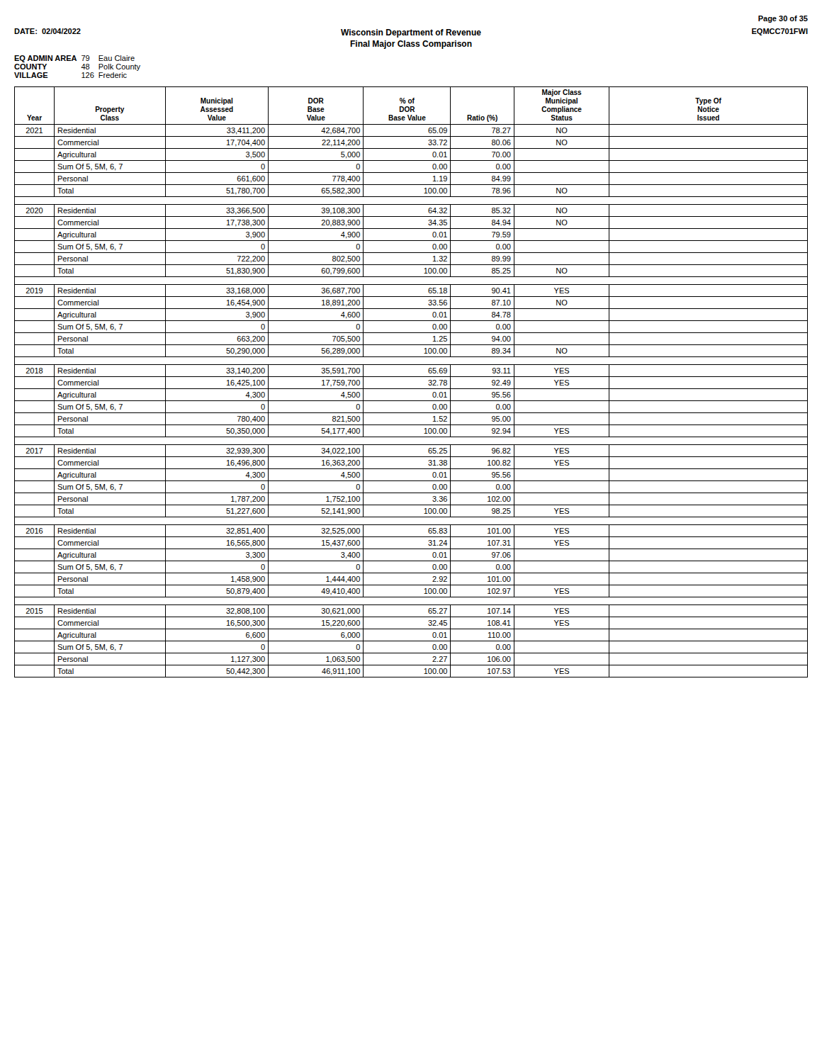Page 30 of 35
| DATE: 02/04/2022 | Wisconsin Department of Revenue Final Major Class Comparison | EQMCC701FWI |
| EQ ADMIN AREA | 79 | Eau Claire |
| COUNTY | 48 | Polk County |
| VILLAGE | 126 | Frederic |
| Year | Property Class | Municipal Assessed Value | DOR Base Value | % of DOR Base Value | Ratio (%) | Major Class Municipal Compliance Status | Type Of Notice Issued |
| --- | --- | --- | --- | --- | --- | --- | --- |
| 2021 | Residential | 33,411,200 | 42,684,700 | 65.09 | 78.27 | NO | |
| | Commercial | 17,704,400 | 22,114,200 | 33.72 | 80.06 | NO | |
| | Agricultural | 3,500 | 5,000 | 0.01 | 70.00 | | |
| | Sum Of 5, 5M, 6, 7 | 0 | 0 | 0.00 | 0.00 | | |
| | Personal | 661,600 | 778,400 | 1.19 | 84.99 | | |
| | Total | 51,780,700 | 65,582,300 | 100.00 | 78.96 | NO | |
| 2020 | Residential | 33,366,500 | 39,108,300 | 64.32 | 85.32 | NO | |
| | Commercial | 17,738,300 | 20,883,900 | 34.35 | 84.94 | NO | |
| | Agricultural | 3,900 | 4,900 | 0.01 | 79.59 | | |
| | Sum Of 5, 5M, 6, 7 | 0 | 0 | 0.00 | 0.00 | | |
| | Personal | 722,200 | 802,500 | 1.32 | 89.99 | | |
| | Total | 51,830,900 | 60,799,600 | 100.00 | 85.25 | NO | |
| 2019 | Residential | 33,168,000 | 36,687,700 | 65.18 | 90.41 | YES | |
| | Commercial | 16,454,900 | 18,891,200 | 33.56 | 87.10 | NO | |
| | Agricultural | 3,900 | 4,600 | 0.01 | 84.78 | | |
| | Sum Of 5, 5M, 6, 7 | 0 | 0 | 0.00 | 0.00 | | |
| | Personal | 663,200 | 705,500 | 1.25 | 94.00 | | |
| | Total | 50,290,000 | 56,289,000 | 100.00 | 89.34 | NO | |
| 2018 | Residential | 33,140,200 | 35,591,700 | 65.69 | 93.11 | YES | |
| | Commercial | 16,425,100 | 17,759,700 | 32.78 | 92.49 | YES | |
| | Agricultural | 4,300 | 4,500 | 0.01 | 95.56 | | |
| | Sum Of 5, 5M, 6, 7 | 0 | 0 | 0.00 | 0.00 | | |
| | Personal | 780,400 | 821,500 | 1.52 | 95.00 | | |
| | Total | 50,350,000 | 54,177,400 | 100.00 | 92.94 | YES | |
| 2017 | Residential | 32,939,300 | 34,022,100 | 65.25 | 96.82 | YES | |
| | Commercial | 16,496,800 | 16,363,200 | 31.38 | 100.82 | YES | |
| | Agricultural | 4,300 | 4,500 | 0.01 | 95.56 | | |
| | Sum Of 5, 5M, 6, 7 | 0 | 0 | 0.00 | 0.00 | | |
| | Personal | 1,787,200 | 1,752,100 | 3.36 | 102.00 | | |
| | Total | 51,227,600 | 52,141,900 | 100.00 | 98.25 | YES | |
| 2016 | Residential | 32,851,400 | 32,525,000 | 65.83 | 101.00 | YES | |
| | Commercial | 16,565,800 | 15,437,600 | 31.24 | 107.31 | YES | |
| | Agricultural | 3,300 | 3,400 | 0.01 | 97.06 | | |
| | Sum Of 5, 5M, 6, 7 | 0 | 0 | 0.00 | 0.00 | | |
| | Personal | 1,458,900 | 1,444,400 | 2.92 | 101.00 | | |
| | Total | 50,879,400 | 49,410,400 | 100.00 | 102.97 | YES | |
| 2015 | Residential | 32,808,100 | 30,621,000 | 65.27 | 107.14 | YES | |
| | Commercial | 16,500,300 | 15,220,600 | 32.45 | 108.41 | YES | |
| | Agricultural | 6,600 | 6,000 | 0.01 | 110.00 | | |
| | Sum Of 5, 5M, 6, 7 | 0 | 0 | 0.00 | 0.00 | | |
| | Personal | 1,127,300 | 1,063,500 | 2.27 | 106.00 | | |
| | Total | 50,442,300 | 46,911,100 | 100.00 | 107.53 | YES | |